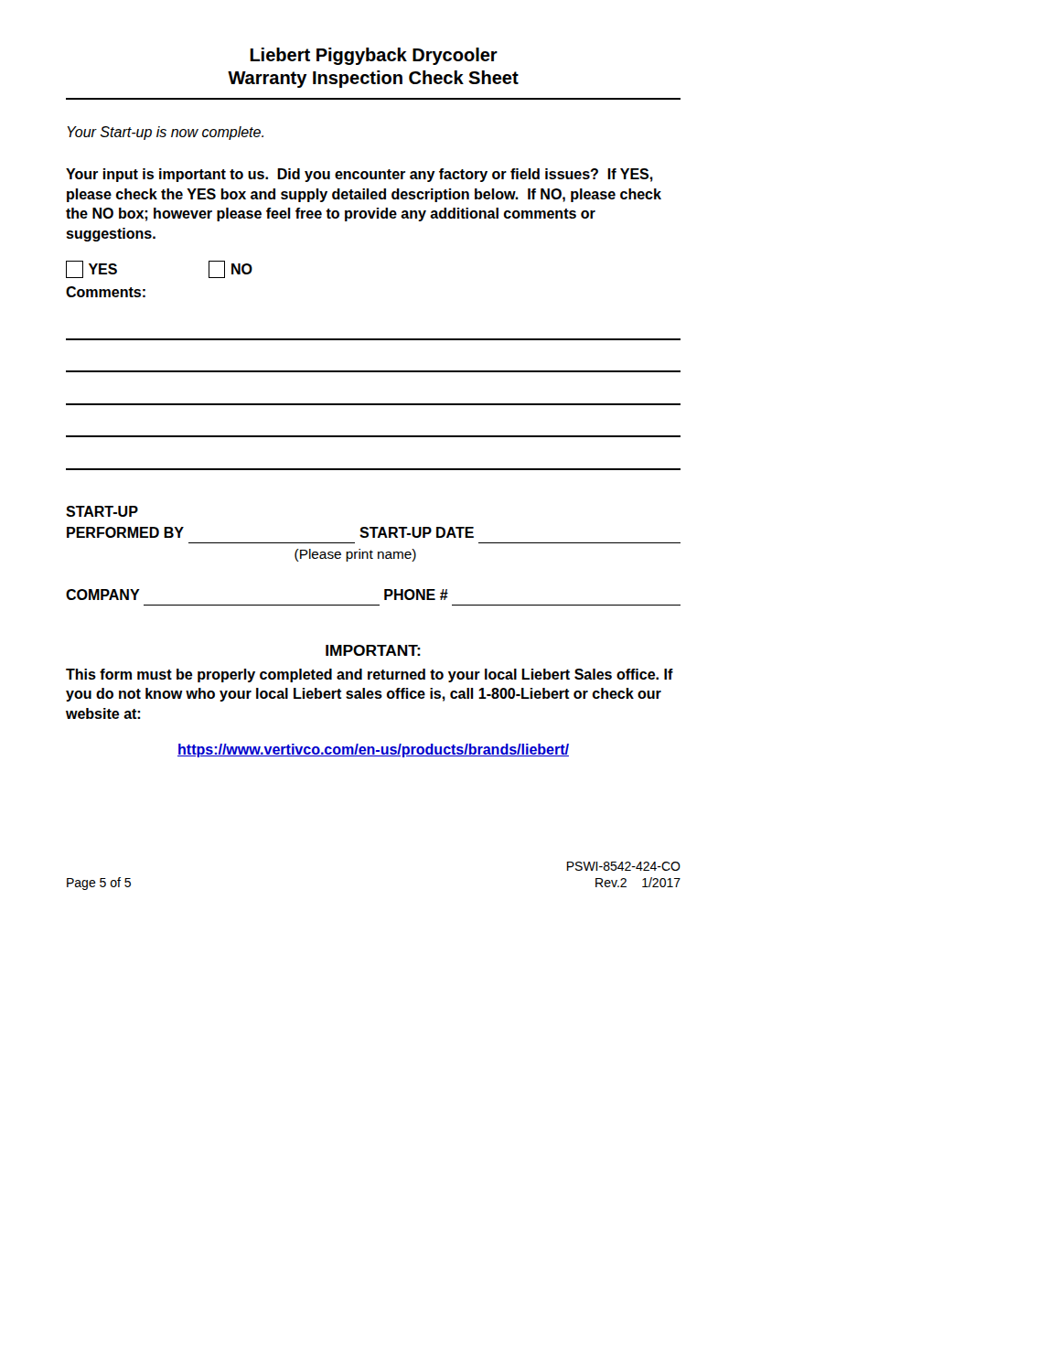Liebert Piggyback Drycooler
Warranty Inspection Check Sheet
Your Start-up is now complete.
Your input is important to us. Did you encounter any factory or field issues? If YES, please check the YES box and supply detailed description below. If NO, please check the NO box; however please feel free to provide any additional comments or suggestions.
YES NO
Comments:
START-UP
PERFORMED BY START-UP DATE
(Please print name)
COMPANY PHONE #
IMPORTANT:
This form must be properly completed and returned to your local Liebert Sales office. If you do not know who your local Liebert sales office is, call 1-800-Liebert or check our website at:
https://www.vertivco.com/en-us/products/brands/liebert/
Page 5 of 5
PSWI-8542-424-CO
Rev.2 1/2017